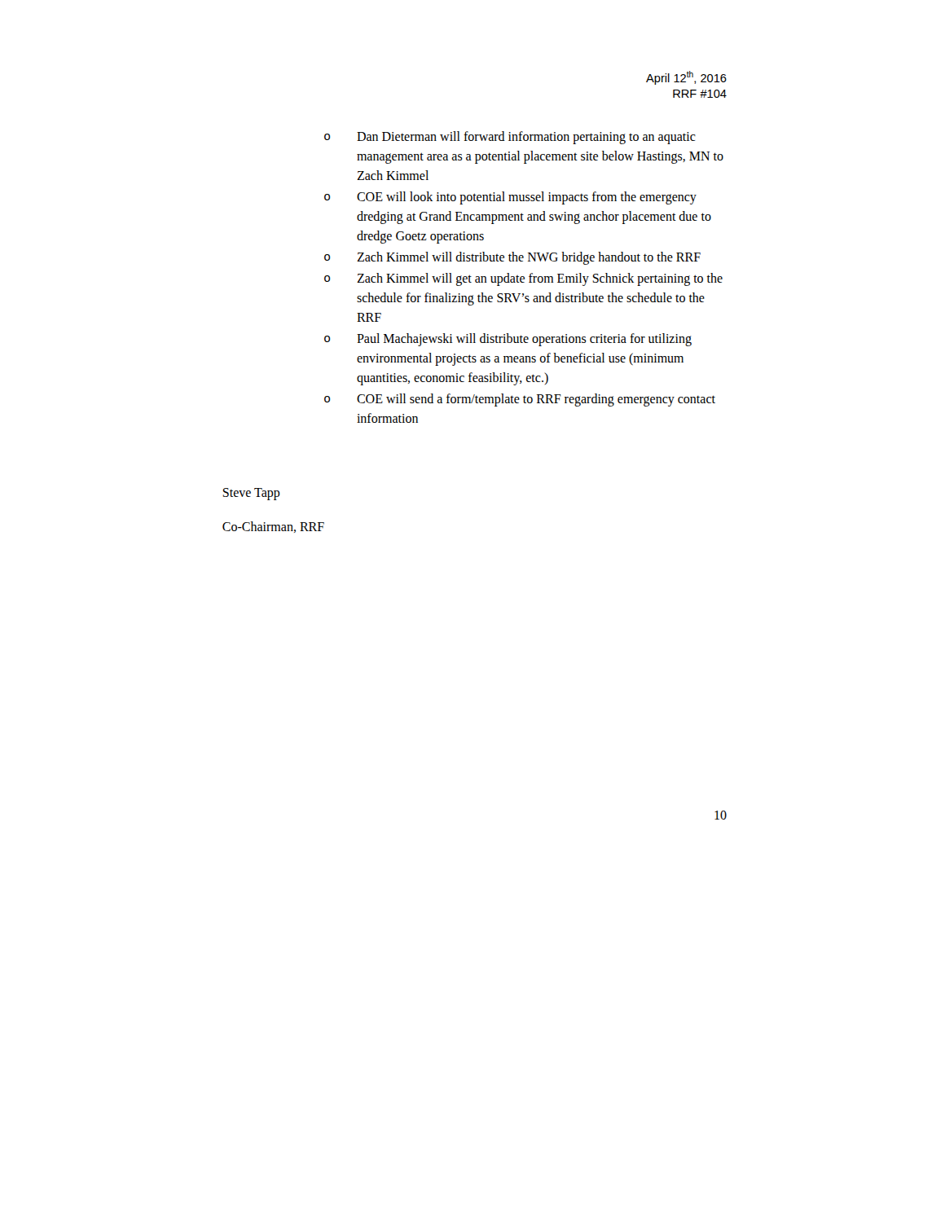April 12th, 2016
RRF #104
Dan Dieterman will forward information pertaining to an aquatic management area as a potential placement site below Hastings, MN to Zach Kimmel
COE will look into potential mussel impacts from the emergency dredging at Grand Encampment and swing anchor placement due to dredge Goetz operations
Zach Kimmel will distribute the NWG bridge handout to the RRF
Zach Kimmel will get an update from Emily Schnick pertaining to the schedule for finalizing the SRV’s and distribute the schedule to the RRF
Paul Machajewski will distribute operations criteria for utilizing environmental projects as a means of beneficial use (minimum quantities, economic feasibility, etc.)
COE will send a form/template to RRF regarding emergency contact information
Steve Tapp
Co-Chairman, RRF
10